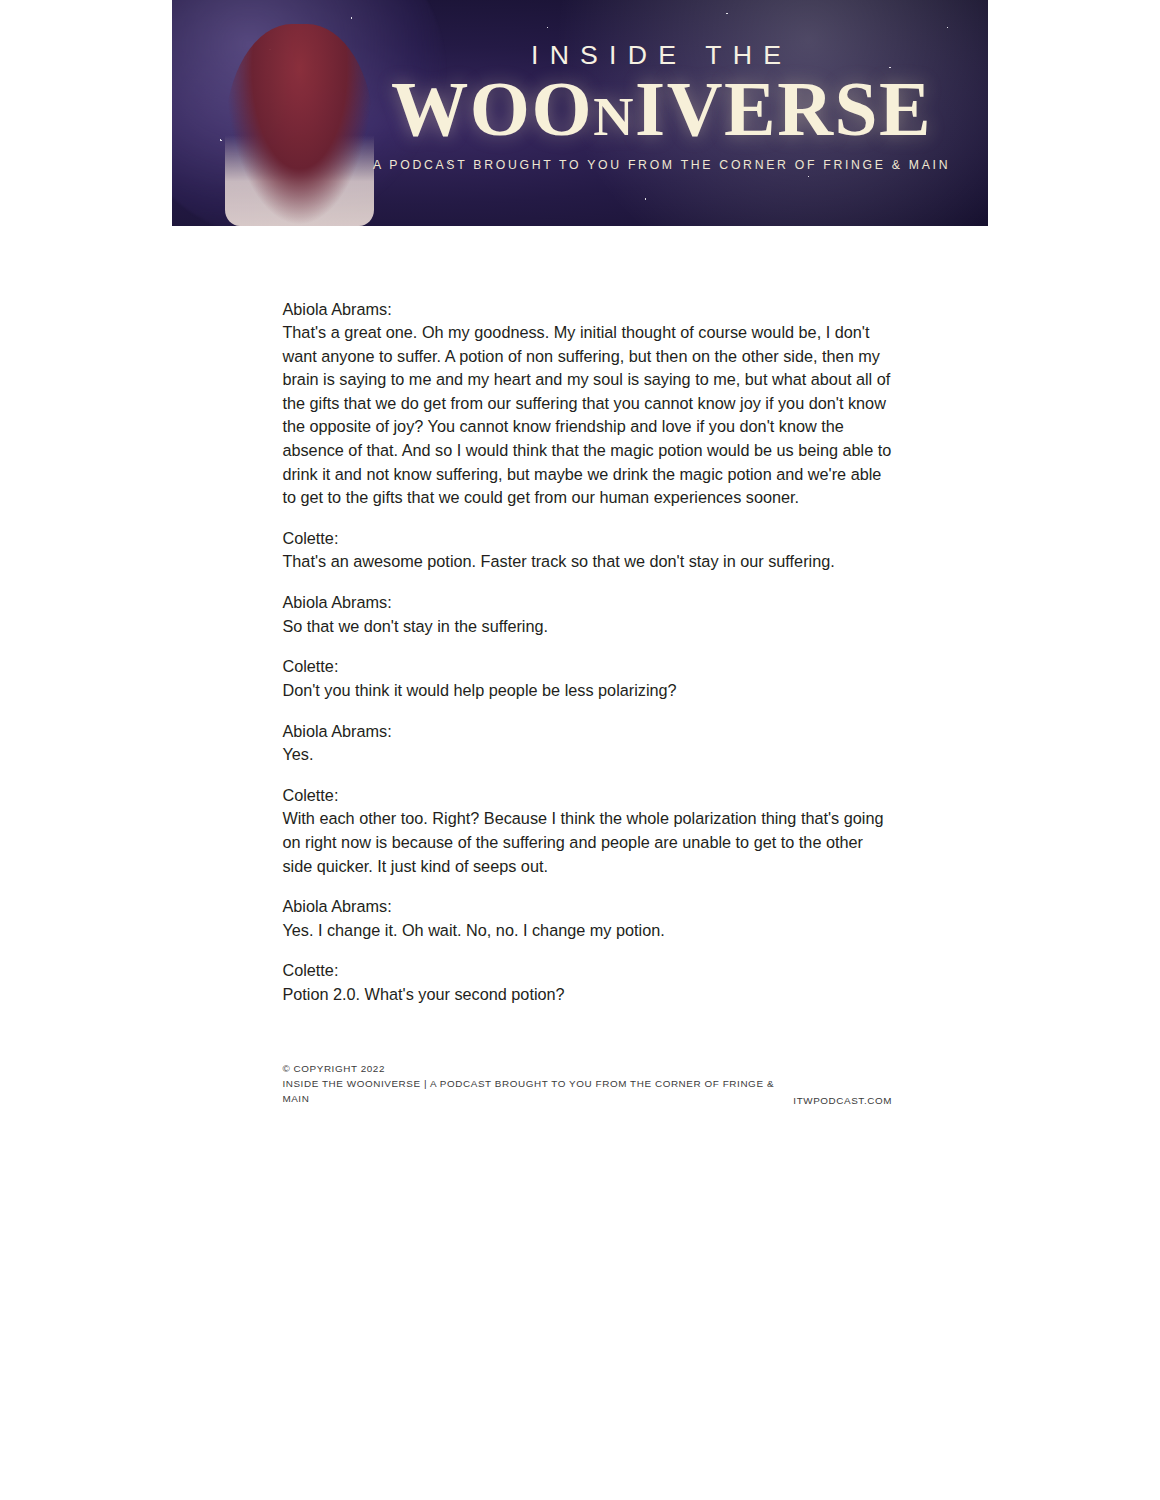Inside the
WooNiverse
A podcast brought to you from the corner of Fringe & Main
Abiola Abrams:
That's a great one. Oh my goodness. My initial thought of course would be, I don't want anyone to suffer. A potion of non suffering, but then on the other side, then my brain is saying to me and my heart and my soul is saying to me, but what about all of the gifts that we do get from our suffering that you cannot know joy if you don't know the opposite of joy? You cannot know friendship and love if you don't know the absence of that. And so I would think that the magic potion would be us being able to drink it and not know suffering, but maybe we drink the magic potion and we're able to get to the gifts that we could get from our human experiences sooner.
Colette:
That's an awesome potion. Faster track so that we don't stay in our suffering.
Abiola Abrams:
So that we don't stay in the suffering.
Colette:
Don't you think it would help people be less polarizing?
Abiola Abrams:
Yes.
Colette:
With each other too. Right? Because I think the whole polarization thing that's going on right now is because of the suffering and people are unable to get to the other side quicker. It just kind of seeps out.
Abiola Abrams:
Yes. I change it. Oh wait. No, no. I change my potion.
Colette:
Potion 2.0. What's your second potion?
© Copyright 2022
Inside the Wooniverse | A podcast brought to you from the corner of Fringe & Main
ITWPODCAST.COM